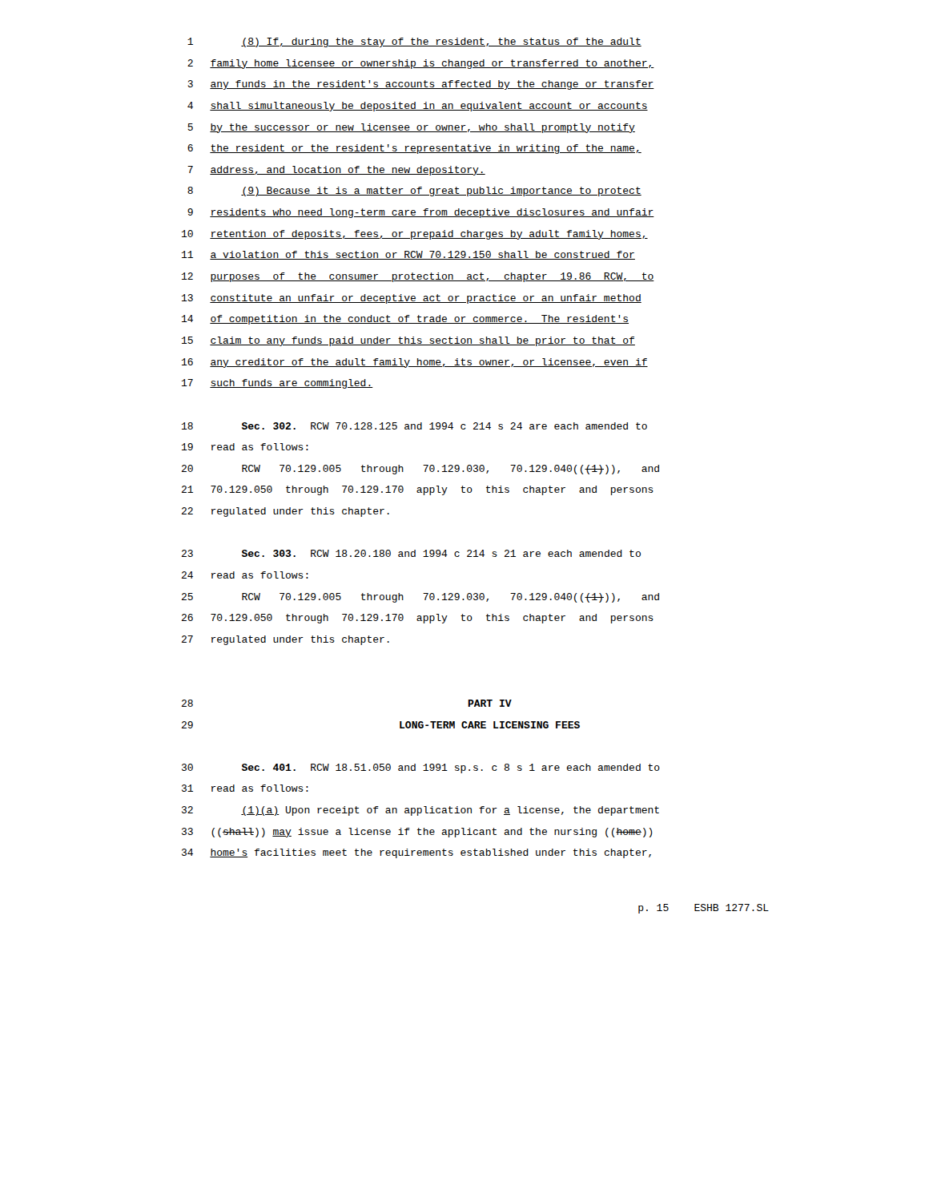1 (8) If, during the stay of the resident, the status of the adult
2 family home licensee or ownership is changed or transferred to another,
3 any funds in the resident's accounts affected by the change or transfer
4 shall simultaneously be deposited in an equivalent account or accounts
5 by the successor or new licensee or owner, who shall promptly notify
6 the resident or the resident's representative in writing of the name,
7 address, and location of the new depository.
8 (9) Because it is a matter of great public importance to protect
9 residents who need long-term care from deceptive disclosures and unfair
10 retention of deposits, fees, or prepaid charges by adult family homes,
11 a violation of this section or RCW 70.129.150 shall be construed for
12 purposes of the consumer protection act, chapter 19.86 RCW, to
13 constitute an unfair or deceptive act or practice or an unfair method
14 of competition in the conduct of trade or commerce. The resident's
15 claim to any funds paid under this section shall be prior to that of
16 any creditor of the adult family home, its owner, or licensee, even if
17 such funds are commingled.
18 Sec. 302. RCW 70.128.125 and 1994 c 214 s 24 are each amended to
19 read as follows:
20 RCW 70.129.005 through 70.129.030, 70.129.040(((1))), and
2170.129.050 through 70.129.170 apply to this chapter and persons
22 regulated under this chapter.
23 Sec. 303. RCW 18.20.180 and 1994 c 214 s 21 are each amended to
24 read as follows:
25 RCW 70.129.005 through 70.129.030, 70.129.040(((1))), and
2670.129.050 through 70.129.170 apply to this chapter and persons
27 regulated under this chapter.
28 PART IV
29 LONG-TERM CARE LICENSING FEES
30 Sec. 401. RCW 18.51.050 and 1991 sp.s. c 8 s 1 are each amended to
31 read as follows:
32 (1)(a) Upon receipt of an application for a license, the department
33((shall)) may issue a license if the applicant and the nursing ((home))
34 home's facilities meet the requirements established under this chapter,
p. 15 ESHB 1277.SL